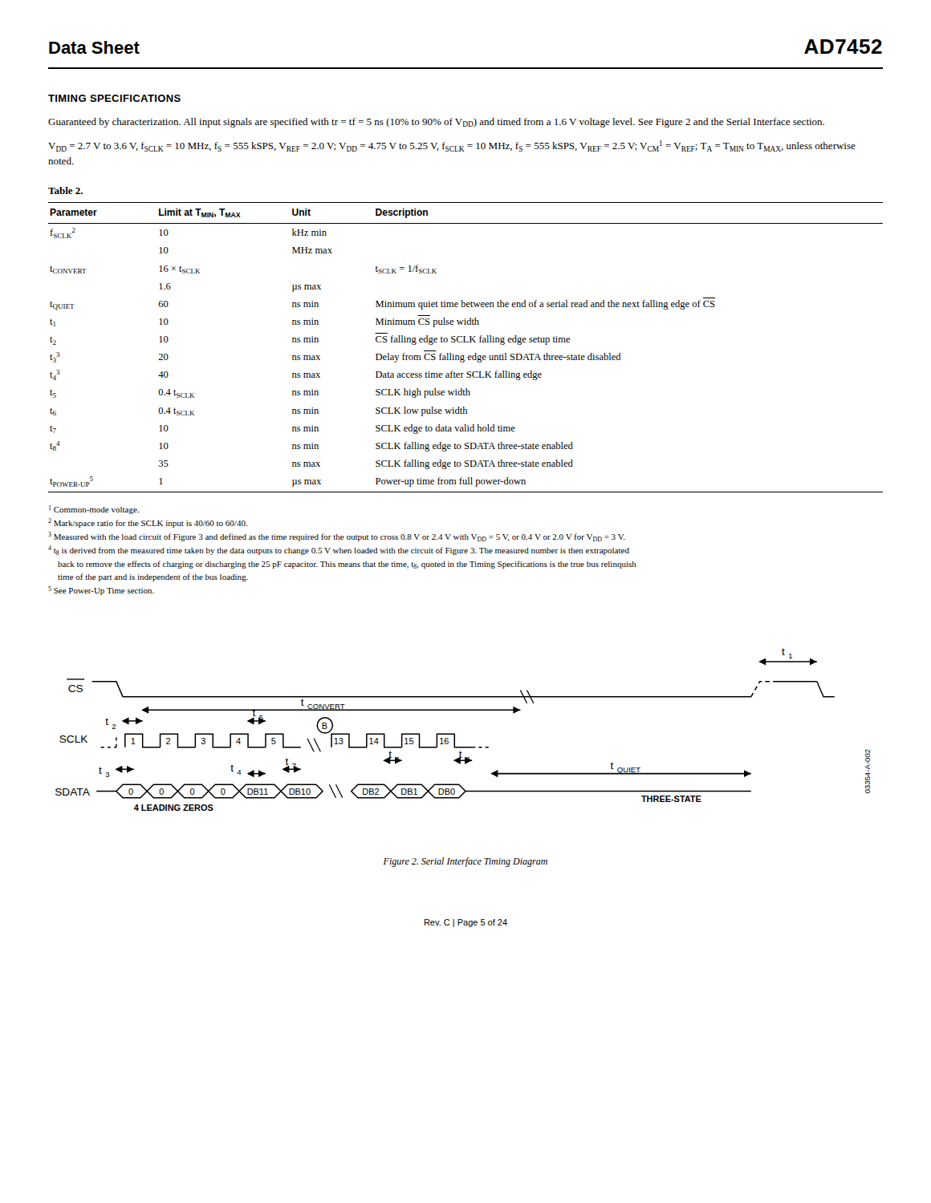Data Sheet
AD7452
TIMING SPECIFICATIONS
Guaranteed by characterization. All input signals are specified with tr = tf = 5 ns (10% to 90% of VDD) and timed from a 1.6 V voltage level. See Figure 2 and the Serial Interface section.
VDD = 2.7 V to 3.6 V, fSCLK = 10 MHz, fS = 555 kSPS, VREF = 2.0 V; VDD = 4.75 V to 5.25 V, fSCLK = 10 MHz, fS = 555 kSPS, VREF = 2.5 V; VCM1 = VREF; TA = TMIN to TMAX, unless otherwise noted.
Table 2.
| Parameter | Limit at T MIN , T MAX | Unit | Description |
| --- | --- | --- | --- |
| f SCLK 2 | 10 | kHz min | |
| | 10 | MHz max | |
| t CONVERT | 16 × t SCLK | | t SCLK = 1/f SCLK |
| | 1.6 | µs max | |
| t QUIET | 60 | ns min | Minimum quiet time between the end of a serial read and the next falling edge of CS |
| t 1 | 10 | ns min | Minimum CS pulse width |
| t 2 | 10 | ns min | CS falling edge to SCLK falling edge setup time |
| t 3 3 | 20 | ns max | Delay from CS falling edge until SDATA three-state disabled |
| t 4 3 | 40 | ns max | Data access time after SCLK falling edge |
| t 5 | 0.4 t SCLK | ns min | SCLK high pulse width |
| t 6 | 0.4 t SCLK | ns min | SCLK low pulse width |
| t 7 | 10 | ns min | SCLK edge to data valid hold time |
| t 8 4 | 10 | ns min | SCLK falling edge to SDATA three-state enabled |
| | 35 | ns max | SCLK falling edge to SDATA three-state enabled |
| t POWER-UP 5 | 1 | µs max | Power-up time from full power-down |
1 Common-mode voltage.
2 Mark/space ratio for the SCLK input is 40/60 to 60/40.
3 Measured with the load circuit of Figure 3 and defined as the time required for the output to cross 0.8 V or 2.4 V with VDD = 5 V, or 0.4 V or 2.0 V for VDD = 3 V.
4 t8 is derived from the measured time taken by the data outputs to change 0.5 V when loaded with the circuit of Figure 3. The measured number is then extrapolated
back to remove the effects of charging or discharging the 25 pF capacitor. This means that the time, t8, quoted in the Timing Specifications is the true bus relinquish
time of the part and is independent of the bus loading.
5 See Power-Up Time section.
CS t 1 SCLK 1 2 3 4 5 13 14 15 16 t 2 t 5 t CONVERT B t 6 t 8 t 3 t 4 t 7 t QUIET SDATA 0 0 0 0 DB11 DB10 DB2 DB1 DB0 4 LEADING ZEROS THREE-STATE 03354-A-002
Figure 2. Serial Interface Timing Diagram
Rev. C | Page 5 of 24